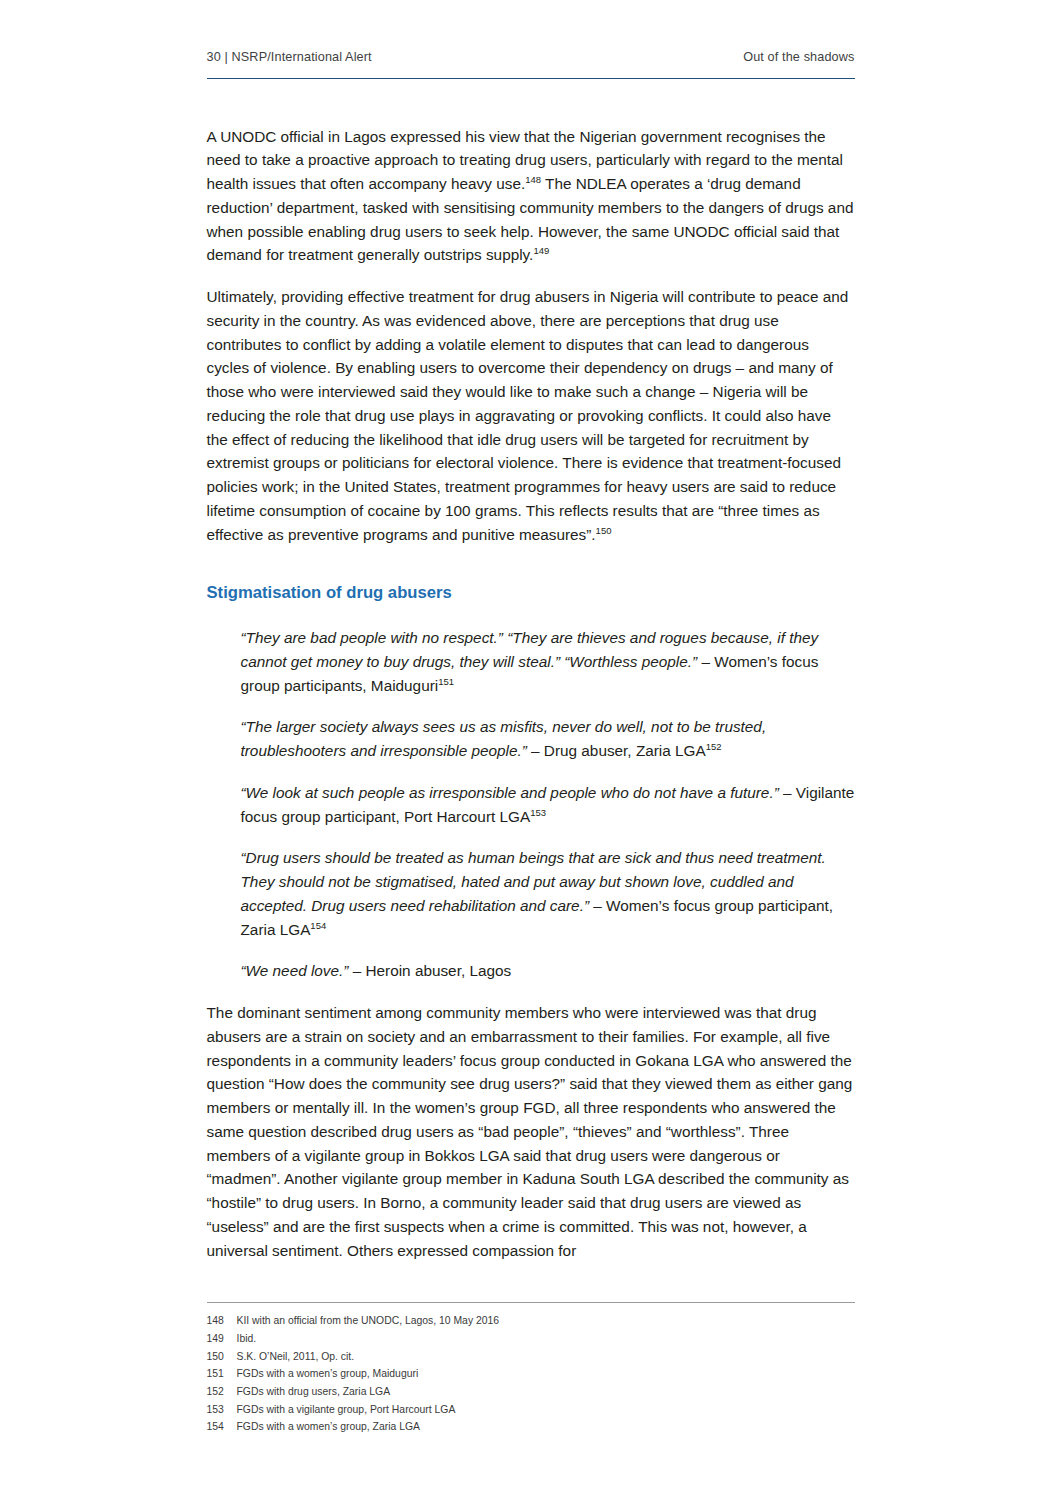30 | NSRP/International Alert Out of the shadows
A UNODC official in Lagos expressed his view that the Nigerian government recognises the need to take a proactive approach to treating drug users, particularly with regard to the mental health issues that often accompany heavy use.148 The NDLEA operates a ‘drug demand reduction’ department, tasked with sensitising community members to the dangers of drugs and when possible enabling drug users to seek help. However, the same UNODC official said that demand for treatment generally outstrips supply.149
Ultimately, providing effective treatment for drug abusers in Nigeria will contribute to peace and security in the country. As was evidenced above, there are perceptions that drug use contributes to conflict by adding a volatile element to disputes that can lead to dangerous cycles of violence. By enabling users to overcome their dependency on drugs – and many of those who were interviewed said they would like to make such a change – Nigeria will be reducing the role that drug use plays in aggravating or provoking conflicts. It could also have the effect of reducing the likelihood that idle drug users will be targeted for recruitment by extremist groups or politicians for electoral violence. There is evidence that treatment-focused policies work; in the United States, treatment programmes for heavy users are said to reduce lifetime consumption of cocaine by 100 grams. This reflects results that are “three times as effective as preventive programs and punitive measures”.150
Stigmatisation of drug abusers
“They are bad people with no respect.” “They are thieves and rogues because, if they cannot get money to buy drugs, they will steal.” “Worthless people.” – Women’s focus group participants, Maiduguri151
“The larger society always sees us as misfits, never do well, not to be trusted, troubleshooters and irresponsible people.” – Drug abuser, Zaria LGA152
“We look at such people as irresponsible and people who do not have a future.” – Vigilante focus group participant, Port Harcourt LGA153
“Drug users should be treated as human beings that are sick and thus need treatment. They should not be stigmatised, hated and put away but shown love, cuddled and accepted. Drug users need rehabilitation and care.” – Women’s focus group participant, Zaria LGA154
“We need love.” – Heroin abuser, Lagos
The dominant sentiment among community members who were interviewed was that drug abusers are a strain on society and an embarrassment to their families. For example, all five respondents in a community leaders’ focus group conducted in Gokana LGA who answered the question “How does the community see drug users?” said that they viewed them as either gang members or mentally ill. In the women’s group FGD, all three respondents who answered the same question described drug users as “bad people”, “thieves” and “worthless”. Three members of a vigilante group in Bokkos LGA said that drug users were dangerous or “madmen”. Another vigilante group member in Kaduna South LGA described the community as “hostile” to drug users. In Borno, a community leader said that drug users are viewed as “useless” and are the first suspects when a crime is committed. This was not, however, a universal sentiment. Others expressed compassion for
KII with an official from the UNODC, Lagos, 10 May 2016
Ibid.
S.K. O’Neil, 2011, Op. cit.
FGDs with a women’s group, Maiduguri
FGDs with drug users, Zaria LGA
FGDs with a vigilante group, Port Harcourt LGA
FGDs with a women’s group, Zaria LGA